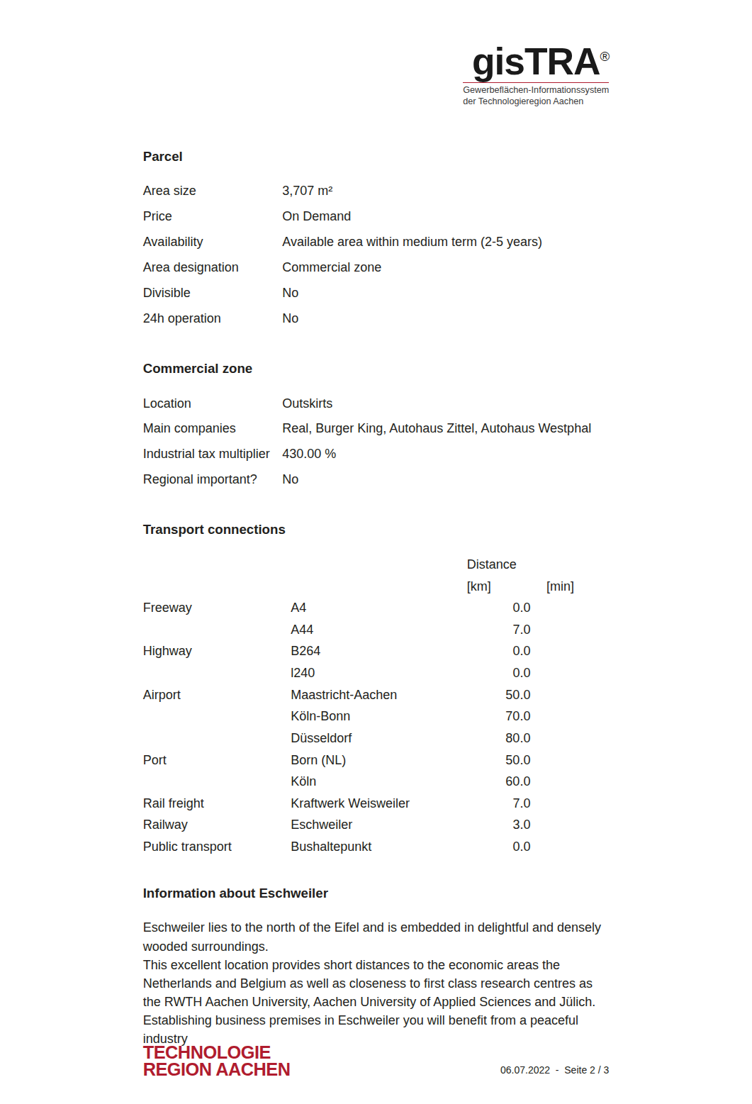gis TRA®
Gewerbeflächen-Informationssystem
der Technologieregion Aachen
Parcel
| Area size | 3,707 m² |
| Price | On Demand |
| Availability | Available area within medium term (2-5 years) |
| Area designation | Commercial zone |
| Divisible | No |
| 24h operation | No |
Commercial zone
| Location | Outskirts |
| Main companies | Real, Burger King, Autohaus Zittel, Autohaus Westphal |
| Industrial tax multiplier | 430.00 % |
| Regional important? | No |
Transport connections
| | | Distance |
| | | [km] | [min] |
| Freeway | A4 | 0.0 | |
| | A44 | 7.0 | |
| Highway | B264 | 0.0 | |
| | l240 | 0.0 | |
| Airport | Maastricht-Aachen | 50.0 | |
| | Köln-Bonn | 70.0 | |
| | Düsseldorf | 80.0 | |
| Port | Born (NL) | 50.0 | |
| | Köln | 60.0 | |
| Rail freight | Kraftwerk Weisweiler | 7.0 | |
| Railway | Eschweiler | 3.0 | |
| Public transport | Bushaltepunkt | 0.0 | |
Information about Eschweiler
Eschweiler lies to the north of the Eifel and is embedded in delightful and densely wooded surroundings.
This excellent location provides short distances to the economic areas the Netherlands and Belgium as well as closeness to first class research centres as the RWTH Aachen University, Aachen University of Applied Sciences and Jülich.
Establishing business premises in Eschweiler you will benefit from a peaceful industry
TECHNOLOGIEREGION AACHEN
06.07.2022 - Seite 2 / 3